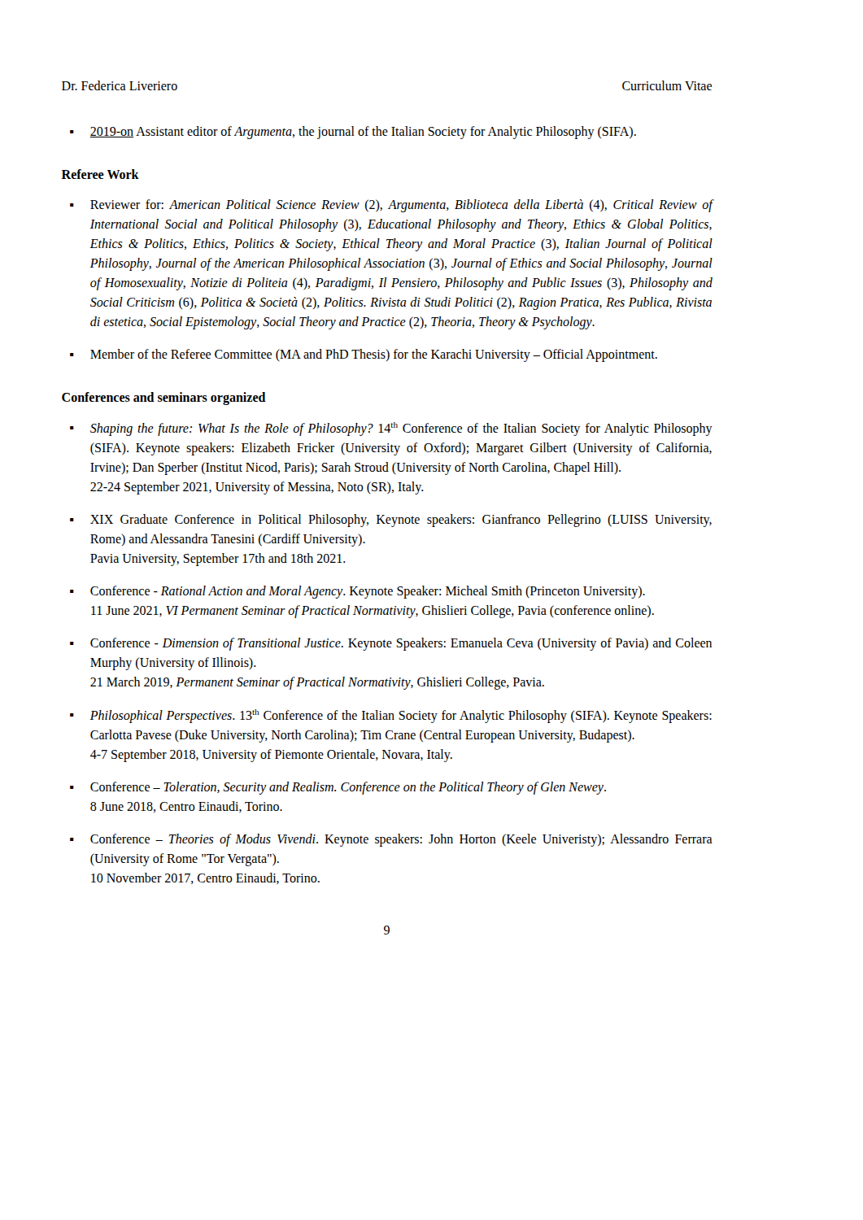Dr. Federica Liveriero Curriculum Vitae
2019-on Assistant editor of Argumenta, the journal of the Italian Society for Analytic Philosophy (SIFA).
Referee Work
Reviewer for: American Political Science Review (2), Argumenta, Biblioteca della Libertà (4), Critical Review of International Social and Political Philosophy (3), Educational Philosophy and Theory, Ethics & Global Politics, Ethics & Politics, Ethics, Politics & Society, Ethical Theory and Moral Practice (3), Italian Journal of Political Philosophy, Journal of the American Philosophical Association (3), Journal of Ethics and Social Philosophy, Journal of Homosexuality, Notizie di Politeia (4), Paradigmi, Il Pensiero, Philosophy and Public Issues (3), Philosophy and Social Criticism (6), Politica & Società (2), Politics. Rivista di Studi Politici (2), Ragion Pratica, Res Publica, Rivista di estetica, Social Epistemology, Social Theory and Practice (2), Theoria, Theory & Psychology.
Member of the Referee Committee (MA and PhD Thesis) for the Karachi University – Official Appointment.
Conferences and seminars organized
Shaping the future: What Is the Role of Philosophy? 14th Conference of the Italian Society for Analytic Philosophy (SIFA). Keynote speakers: Elizabeth Fricker (University of Oxford); Margaret Gilbert (University of California, Irvine); Dan Sperber (Institut Nicod, Paris); Sarah Stroud (University of North Carolina, Chapel Hill). 22-24 September 2021, University of Messina, Noto (SR), Italy.
XIX Graduate Conference in Political Philosophy, Keynote speakers: Gianfranco Pellegrino (LUISS University, Rome) and Alessandra Tanesini (Cardiff University). Pavia University, September 17th and 18th 2021.
Conference - Rational Action and Moral Agency. Keynote Speaker: Micheal Smith (Princeton University). 11 June 2021, VI Permanent Seminar of Practical Normativity, Ghislieri College, Pavia (conference online).
Conference - Dimension of Transitional Justice. Keynote Speakers: Emanuela Ceva (University of Pavia) and Coleen Murphy (University of Illinois). 21 March 2019, Permanent Seminar of Practical Normativity, Ghislieri College, Pavia.
Philosophical Perspectives. 13th Conference of the Italian Society for Analytic Philosophy (SIFA). Keynote Speakers: Carlotta Pavese (Duke University, North Carolina); Tim Crane (Central European University, Budapest). 4-7 September 2018, University of Piemonte Orientale, Novara, Italy.
Conference – Toleration, Security and Realism. Conference on the Political Theory of Glen Newey. 8 June 2018, Centro Einaudi, Torino.
Conference – Theories of Modus Vivendi. Keynote speakers: John Horton (Keele Univeristy); Alessandro Ferrara (University of Rome "Tor Vergata"). 10 November 2017, Centro Einaudi, Torino.
9